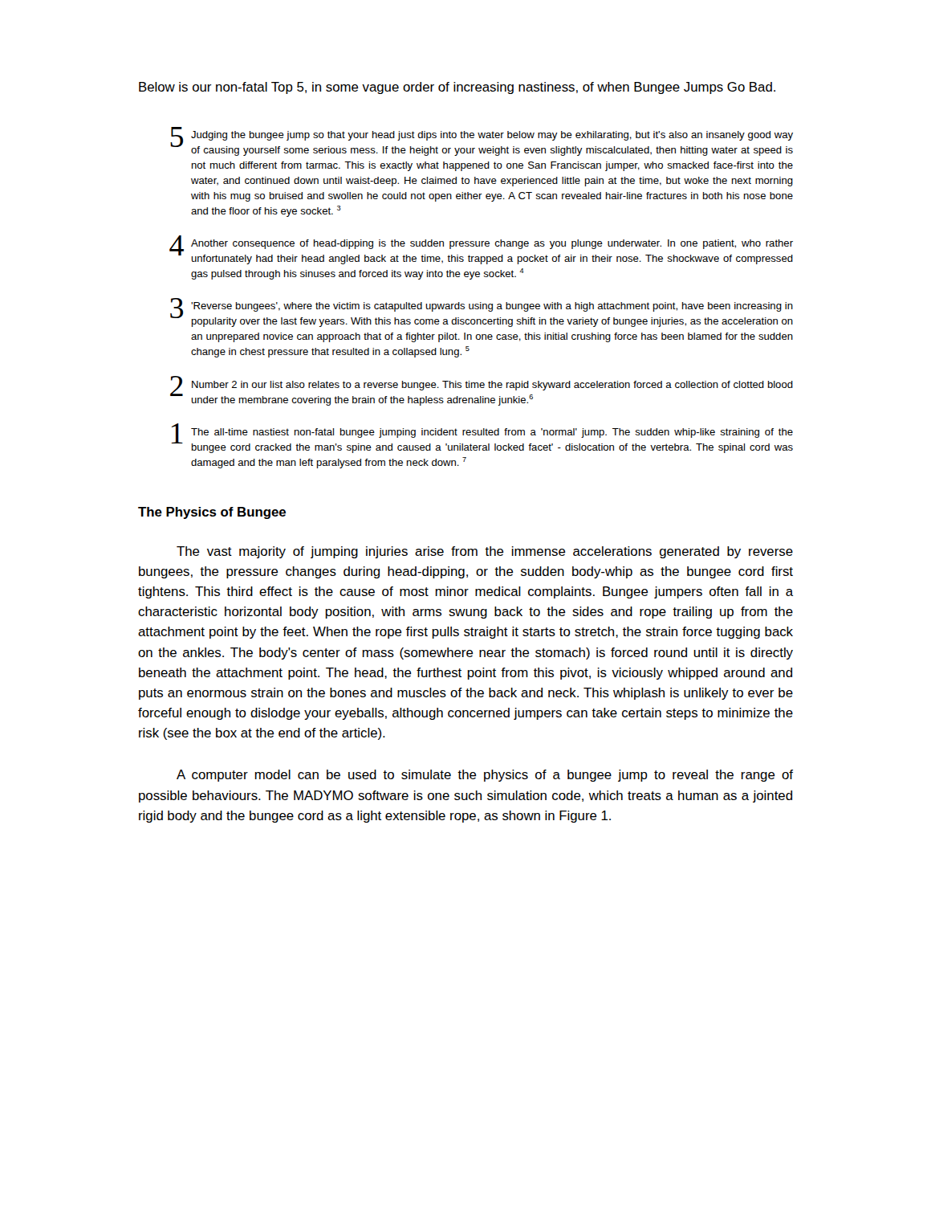Below is our non-fatal Top 5, in some vague order of increasing nastiness, of when Bungee Jumps Go Bad.
5 Judging the bungee jump so that your head just dips into the water below may be exhilarating, but it's also an insanely good way of causing yourself some serious mess. If the height or your weight is even slightly miscalculated, then hitting water at speed is not much different from tarmac. This is exactly what happened to one San Franciscan jumper, who smacked face-first into the water, and continued down until waist-deep. He claimed to have experienced little pain at the time, but woke the next morning with his mug so bruised and swollen he could not open either eye. A CT scan revealed hair-line fractures in both his nose bone and the floor of his eye socket. 3
4 Another consequence of head-dipping is the sudden pressure change as you plunge underwater. In one patient, who rather unfortunately had their head angled back at the time, this trapped a pocket of air in their nose. The shockwave of compressed gas pulsed through his sinuses and forced its way into the eye socket. 4
3 'Reverse bungees', where the victim is catapulted upwards using a bungee with a high attachment point, have been increasing in popularity over the last few years. With this has come a disconcerting shift in the variety of bungee injuries, as the acceleration on an unprepared novice can approach that of a fighter pilot. In one case, this initial crushing force has been blamed for the sudden change in chest pressure that resulted in a collapsed lung. 5
2 Number 2 in our list also relates to a reverse bungee. This time the rapid skyward acceleration forced a collection of clotted blood under the membrane covering the brain of the hapless adrenaline junkie.6
1 The all-time nastiest non-fatal bungee jumping incident resulted from a 'normal' jump. The sudden whip-like straining of the bungee cord cracked the man's spine and caused a 'unilateral locked facet' - dislocation of the vertebra. The spinal cord was damaged and the man left paralysed from the neck down. 7
The Physics of Bungee
The vast majority of jumping injuries arise from the immense accelerations generated by reverse bungees, the pressure changes during head-dipping, or the sudden body-whip as the bungee cord first tightens. This third effect is the cause of most minor medical complaints. Bungee jumpers often fall in a characteristic horizontal body position, with arms swung back to the sides and rope trailing up from the attachment point by the feet. When the rope first pulls straight it starts to stretch, the strain force tugging back on the ankles. The body's center of mass (somewhere near the stomach) is forced round until it is directly beneath the attachment point. The head, the furthest point from this pivot, is viciously whipped around and puts an enormous strain on the bones and muscles of the back and neck. This whiplash is unlikely to ever be forceful enough to dislodge your eyeballs, although concerned jumpers can take certain steps to minimize the risk (see the box at the end of the article).
A computer model can be used to simulate the physics of a bungee jump to reveal the range of possible behaviours. The MADYMO software is one such simulation code, which treats a human as a jointed rigid body and the bungee cord as a light extensible rope, as shown in Figure 1.